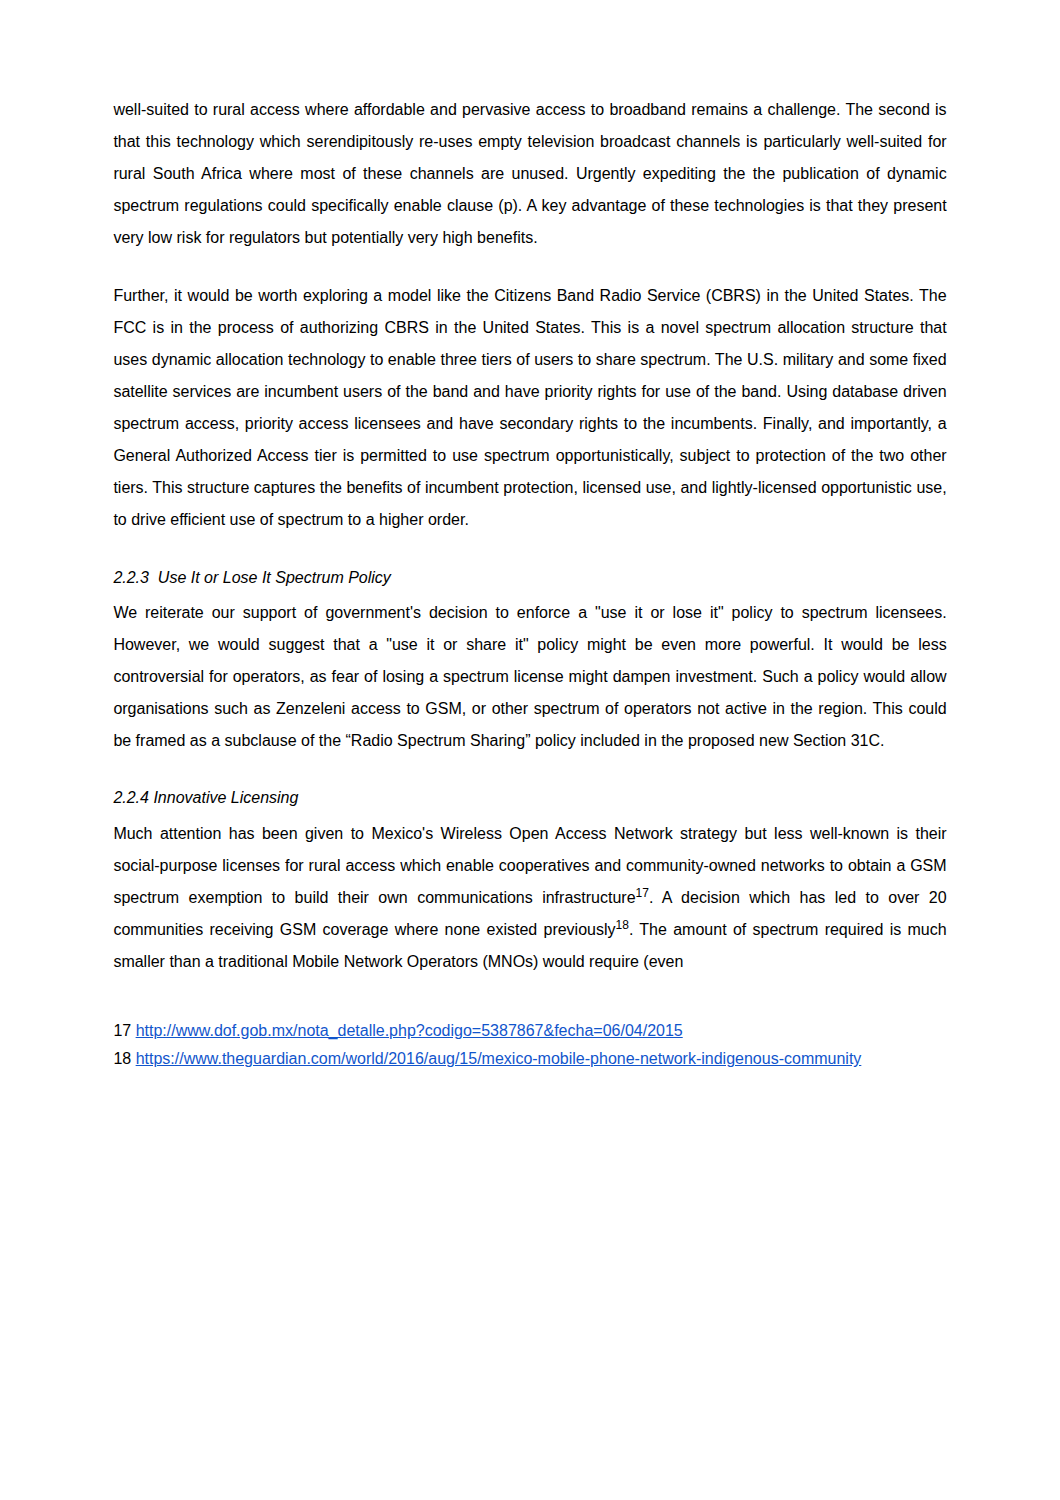well-suited to rural access where affordable and pervasive access to broadband remains a challenge. The second is that this technology which serendipitously re-uses empty television broadcast channels is particularly well-suited for rural South Africa where most of these channels are unused. Urgently expediting the the publication of dynamic spectrum regulations could specifically enable clause (p). A key advantage of these technologies is that they present very low risk for regulators but potentially very high benefits.
Further, it would be worth exploring a model like the Citizens Band Radio Service (CBRS) in the United States. The FCC is in the process of authorizing CBRS in the United States. This is a novel spectrum allocation structure that uses dynamic allocation technology to enable three tiers of users to share spectrum. The U.S. military and some fixed satellite services are incumbent users of the band and have priority rights for use of the band. Using database driven spectrum access, priority access licensees and have secondary rights to the incumbents. Finally, and importantly, a General Authorized Access tier is permitted to use spectrum opportunistically, subject to protection of the two other tiers. This structure captures the benefits of incumbent protection, licensed use, and lightly-licensed opportunistic use, to drive efficient use of spectrum to a higher order.
2.2.3 Use It or Lose It Spectrum Policy
We reiterate our support of government's decision to enforce a "use it or lose it" policy to spectrum licensees. However, we would suggest that a "use it or share it" policy might be even more powerful. It would be less controversial for operators, as fear of losing a spectrum license might dampen investment. Such a policy would allow organisations such as Zenzeleni access to GSM, or other spectrum of operators not active in the region. This could be framed as a subclause of the “Radio Spectrum Sharing” policy included in the proposed new Section 31C.
2.2.4 Innovative Licensing
Much attention has been given to Mexico's Wireless Open Access Network strategy but less well-known is their social-purpose licenses for rural access which enable cooperatives and community-owned networks to obtain a GSM spectrum exemption to build their own communications infrastructure17. A decision which has led to over 20 communities receiving GSM coverage where none existed previously18. The amount of spectrum required is much smaller than a traditional Mobile Network Operators (MNOs) would require (even
17 http://www.dof.gob.mx/nota_detalle.php?codigo=5387867&fecha=06/04/2015
18 https://www.theguardian.com/world/2016/aug/15/mexico-mobile-phone-network-indigenous-community